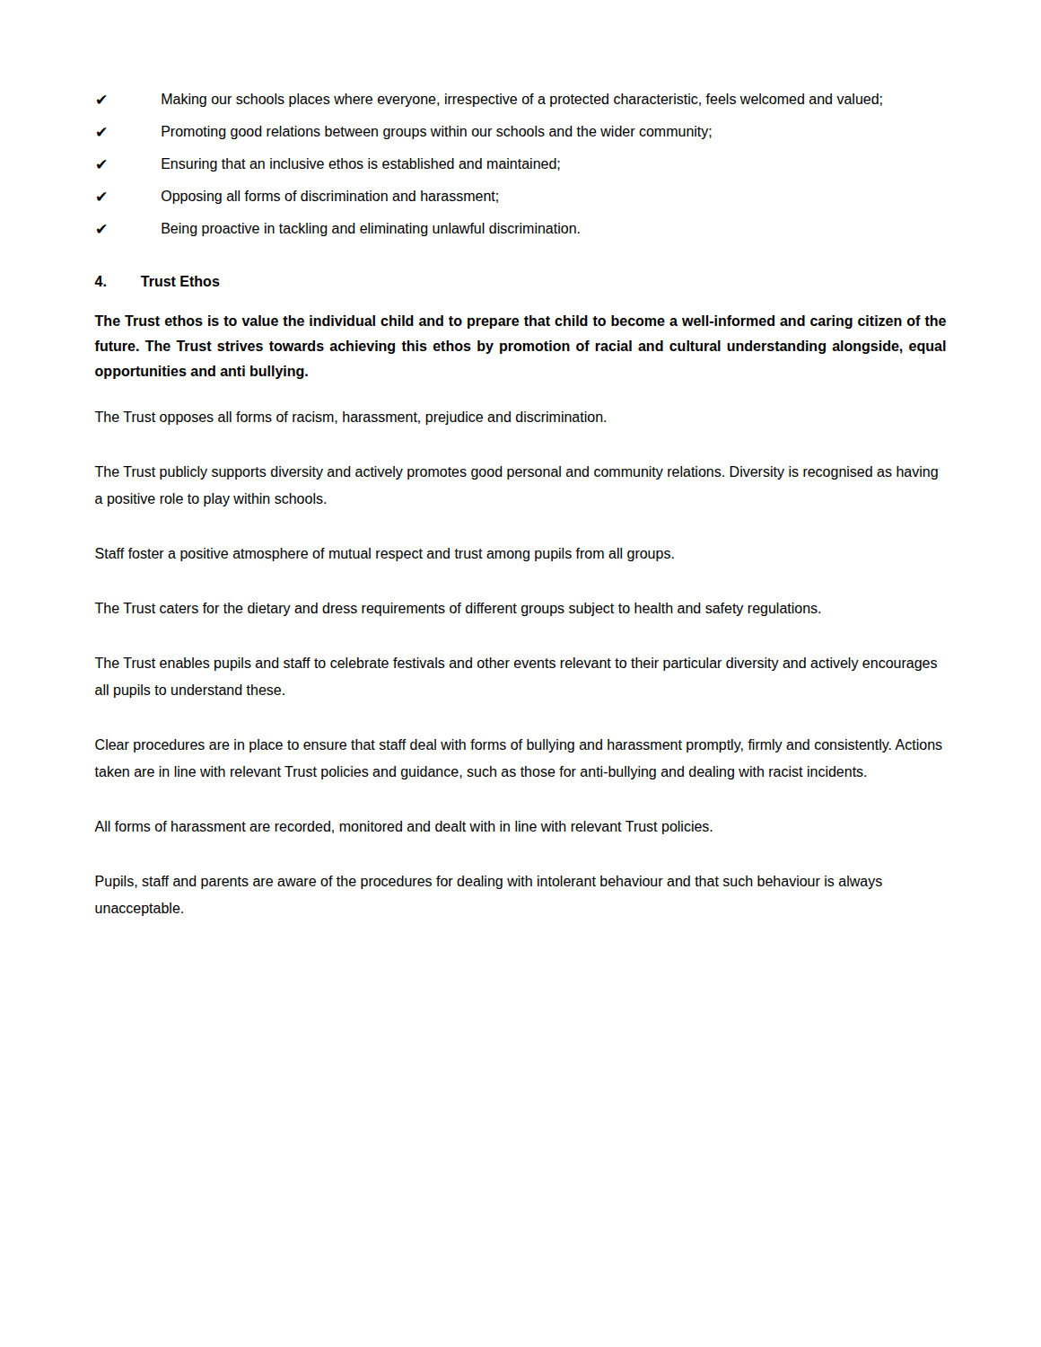Making our schools places where everyone, irrespective of a protected characteristic, feels welcomed and valued;
Promoting good relations between groups within our schools and the wider community;
Ensuring that an inclusive ethos is established and maintained;
Opposing all forms of discrimination and harassment;
Being proactive in tackling and eliminating unlawful discrimination.
4. Trust Ethos
The Trust ethos is to value the individual child and to prepare that child to become a well-informed and caring citizen of the future. The Trust strives towards achieving this ethos by promotion of racial and cultural understanding alongside, equal opportunities and anti bullying.
The Trust opposes all forms of racism, harassment, prejudice and discrimination.
The Trust publicly supports diversity and actively promotes good personal and community relations. Diversity is recognised as having a positive role to play within schools.
Staff foster a positive atmosphere of mutual respect and trust among pupils from all groups.
The Trust caters for the dietary and dress requirements of different groups subject to health and safety regulations.
The Trust enables pupils and staff to celebrate festivals and other events relevant to their particular diversity and actively encourages all pupils to understand these.
Clear procedures are in place to ensure that staff deal with forms of bullying and harassment promptly, firmly and consistently. Actions taken are in line with relevant Trust policies and guidance, such as those for anti-bullying and dealing with racist incidents.
All forms of harassment are recorded, monitored and dealt with in line with relevant Trust policies.
Pupils, staff and parents are aware of the procedures for dealing with intolerant behaviour and that such behaviour is always unacceptable.